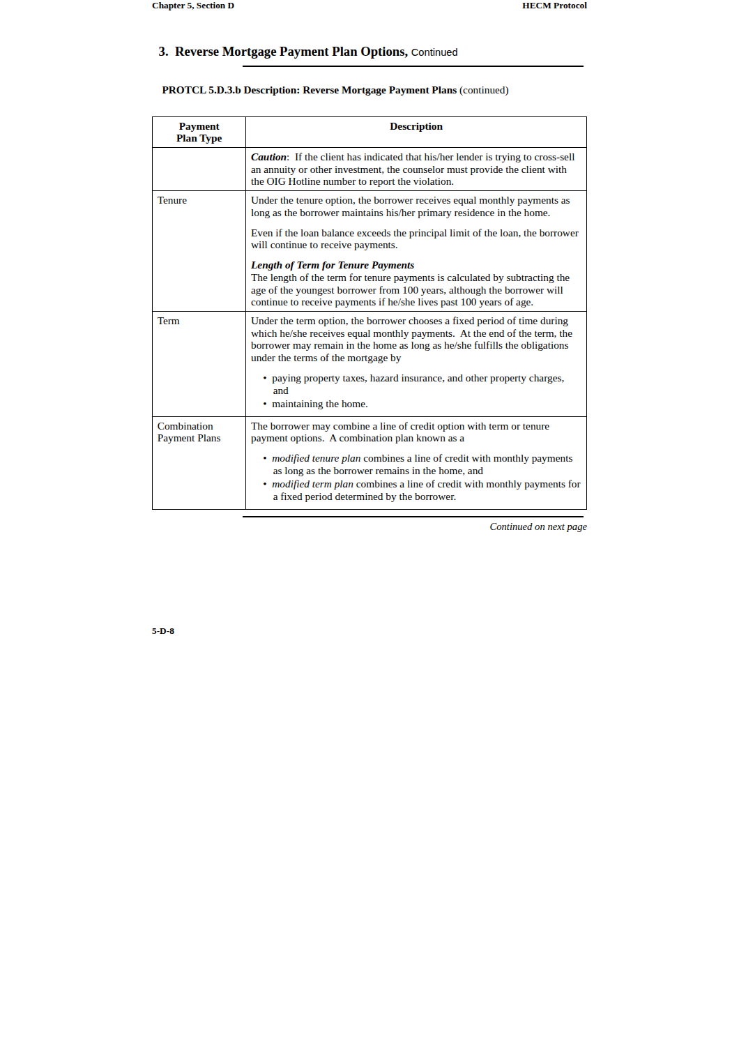Chapter 5, Section D HECM Protocol
3. Reverse Mortgage Payment Plan Options, Continued
PROTCL 5.D.3.b Description: Reverse Mortgage Payment Plans (continued)
| Payment Plan Type | Description |
| --- | --- |
| | Caution : If the client has indicated that his/her lender is trying to cross-sell an annuity or other investment, the counselor must provide the client with the OIG Hotline number to report the violation. |
| Tenure | Under the tenure option, the borrower receives equal monthly payments as long as the borrower maintains his/her primary residence in the home. Even if the loan balance exceeds the principal limit of the loan, the borrower will continue to receive payments. Length of Term for Tenure Payments The length of the term for tenure payments is calculated by subtracting the age of the youngest borrower from 100 years, although the borrower will continue to receive payments if he/she lives past 100 years of age. |
| Term | Under the term option, the borrower chooses a fixed period of time during which he/she receives equal monthly payments. At the end of the term, the borrower may remain in the home as long as he/she fulfills the obligations under the terms of the mortgage by paying property taxes, hazard insurance, and other property charges, and maintaining the home. |
| Combination Payment Plans | The borrower may combine a line of credit option with term or tenure payment options. A combination plan known as a modified tenure plan combines a line of credit with monthly payments as long as the borrower remains in the home, and modified term plan combines a line of credit with monthly payments for a fixed period determined by the borrower. |
Continued on next page
5-D-8